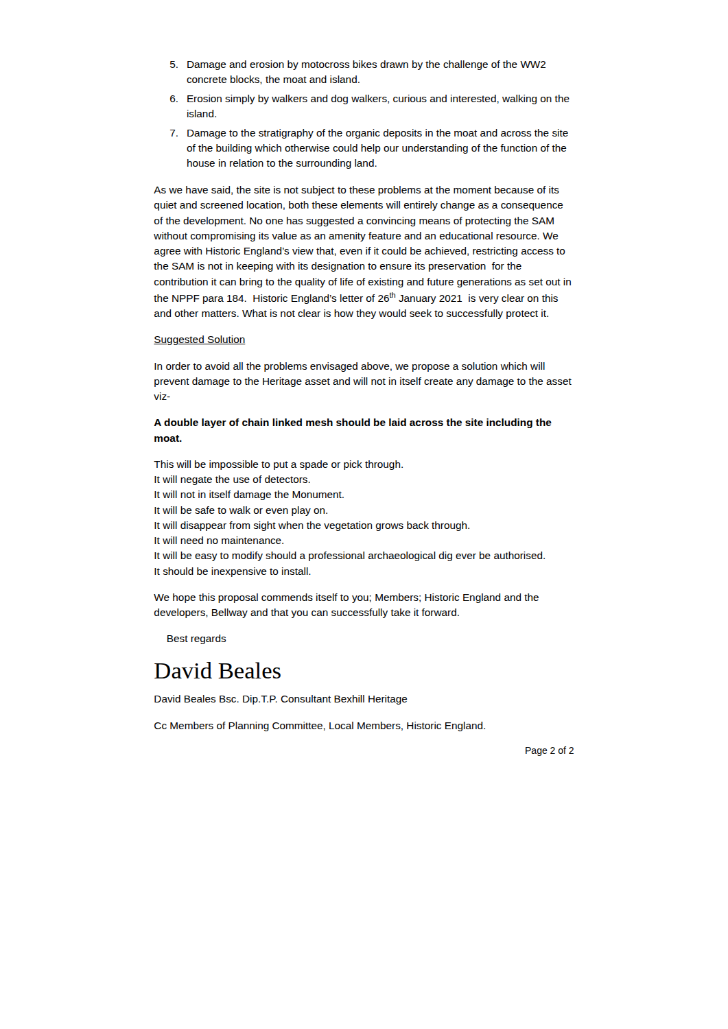Damage and erosion by motocross bikes drawn by the challenge of the WW2 concrete blocks, the moat and island.
Erosion simply by walkers and dog walkers, curious and interested, walking on the island.
Damage to the stratigraphy of the organic deposits in the moat and across the site of the building which otherwise could help our understanding of the function of the house in relation to the surrounding land.
As we have said, the site is not subject to these problems at the moment because of its quiet and screened location, both these elements will entirely change as a consequence of the development. No one has suggested a convincing means of protecting the SAM without compromising its value as an amenity feature and an educational resource. We agree with Historic England’s view that, even if it could be achieved, restricting access to the SAM is not in keeping with its designation to ensure its preservation for the contribution it can bring to the quality of life of existing and future generations as set out in the NPPF para 184. Historic England’s letter of 26th January 2021 is very clear on this and other matters. What is not clear is how they would seek to successfully protect it.
Suggested Solution
In order to avoid all the problems envisaged above, we propose a solution which will prevent damage to the Heritage asset and will not in itself create any damage to the asset viz-
A double layer of chain linked mesh should be laid across the site including the moat.
This will be impossible to put a spade or pick through.
It will negate the use of detectors.
It will not in itself damage the Monument.
It will be safe to walk or even play on.
It will disappear from sight when the vegetation grows back through.
It will need no maintenance.
It will be easy to modify should a professional archaeological dig ever be authorised.
It should be inexpensive to install.
We hope this proposal commends itself to you; Members; Historic England and the developers, Bellway and that you can successfully take it forward.
Best regards
David Beales
David Beales Bsc. Dip.T.P. Consultant Bexhill Heritage
Cc Members of Planning Committee, Local Members, Historic England.
Page 2 of 2